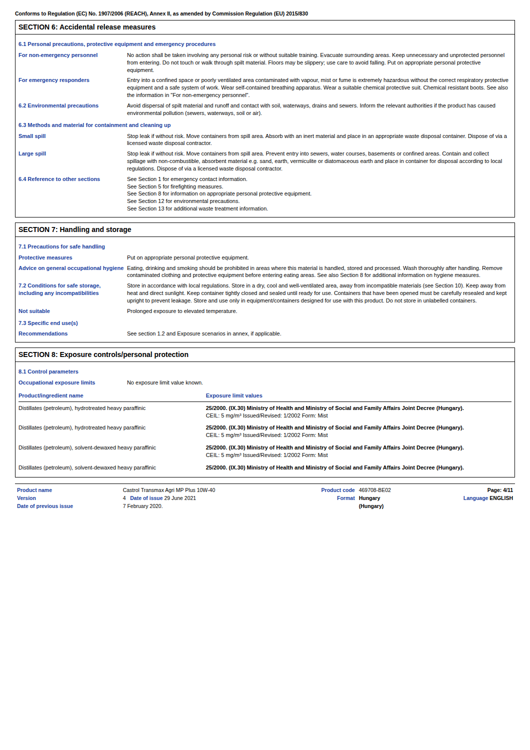Conforms to Regulation (EC) No. 1907/2006 (REACH), Annex II, as amended by Commission Regulation (EU) 2015/830
SECTION 6: Accidental release measures
6.1 Personal precautions, protective equipment and emergency procedures
| For non-emergency personnel | No action shall be taken involving any personal risk or without suitable training. Evacuate surrounding areas. Keep unnecessary and unprotected personnel from entering. Do not touch or walk through spilt material. Floors may be slippery; use care to avoid falling. Put on appropriate personal protective equipment. |
| For emergency responders | Entry into a confined space or poorly ventilated area contaminated with vapour, mist or fume is extremely hazardous without the correct respiratory protective equipment and a safe system of work. Wear self-contained breathing apparatus. Wear a suitable chemical protective suit. Chemical resistant boots. See also the information in "For non-emergency personnel". |
| 6.2 Environmental precautions | Avoid dispersal of spilt material and runoff and contact with soil, waterways, drains and sewers. Inform the relevant authorities if the product has caused environmental pollution (sewers, waterways, soil or air). |
6.3 Methods and material for containment and cleaning up
| Small spill | Stop leak if without risk. Move containers from spill area. Absorb with an inert material and place in an appropriate waste disposal container. Dispose of via a licensed waste disposal contractor. |
| Large spill | Stop leak if without risk. Move containers from spill area. Prevent entry into sewers, water courses, basements or confined areas. Contain and collect spillage with non-combustible, absorbent material e.g. sand, earth, vermiculite or diatomaceous earth and place in container for disposal according to local regulations. Dispose of via a licensed waste disposal contractor. |
| 6.4 Reference to other sections | See Section 1 for emergency contact information. See Section 5 for firefighting measures. See Section 8 for information on appropriate personal protective equipment. See Section 12 for environmental precautions. See Section 13 for additional waste treatment information. |
SECTION 7: Handling and storage
7.1 Precautions for safe handling
| Protective measures | Put on appropriate personal protective equipment. |
| Advice on general occupational hygiene | Eating, drinking and smoking should be prohibited in areas where this material is handled, stored and processed. Wash thoroughly after handling. Remove contaminated clothing and protective equipment before entering eating areas. See also Section 8 for additional information on hygiene measures. |
| 7.2 Conditions for safe storage, including any incompatibilities | Store in accordance with local regulations. Store in a dry, cool and well-ventilated area, away from incompatible materials (see Section 10). Keep away from heat and direct sunlight. Keep container tightly closed and sealed until ready for use. Containers that have been opened must be carefully resealed and kept upright to prevent leakage. Store and use only in equipment/containers designed for use with this product. Do not store in unlabelled containers. |
| Not suitable | Prolonged exposure to elevated temperature. |
7.3 Specific end use(s)
| Recommendations | See section 1.2 and Exposure scenarios in annex, if applicable. |
SECTION 8: Exposure controls/personal protection
8.1 Control parameters
| Occupational exposure limits | No exposure limit value known. |
| Product/ingredient name | Exposure limit values |
| --- | --- |
| Distillates (petroleum), hydrotreated heavy paraffinic | 25/2000. (IX.30) Ministry of Health and Ministry of Social and Family Affairs Joint Decree (Hungary). CEIL: 5 mg/m³ Issued/Revised: 1/2002 Form: Mist |
| Distillates (petroleum), hydrotreated heavy paraffinic | 25/2000. (IX.30) Ministry of Health and Ministry of Social and Family Affairs Joint Decree (Hungary). CEIL: 5 mg/m³ Issued/Revised: 1/2002 Form: Mist |
| Distillates (petroleum), solvent-dewaxed heavy paraffinic | 25/2000. (IX.30) Ministry of Health and Ministry of Social and Family Affairs Joint Decree (Hungary). CEIL: 5 mg/m³ Issued/Revised: 1/2002 Form: Mist |
| Distillates (petroleum), solvent-dewaxed heavy paraffinic | 25/2000. (IX.30) Ministry of Health and Ministry of Social and Family Affairs Joint Decree (Hungary). |
| Product name | Castrol Transmax Agri MP Plus 10W-40 | Product code | 469708-BE02 | Page: 4/11 |
| Version | 4 Date of issue 29 June 2021 | Format | Hungary | Language ENGLISH |
| Date of previous issue | 7 February 2020. | | (Hungary) | |